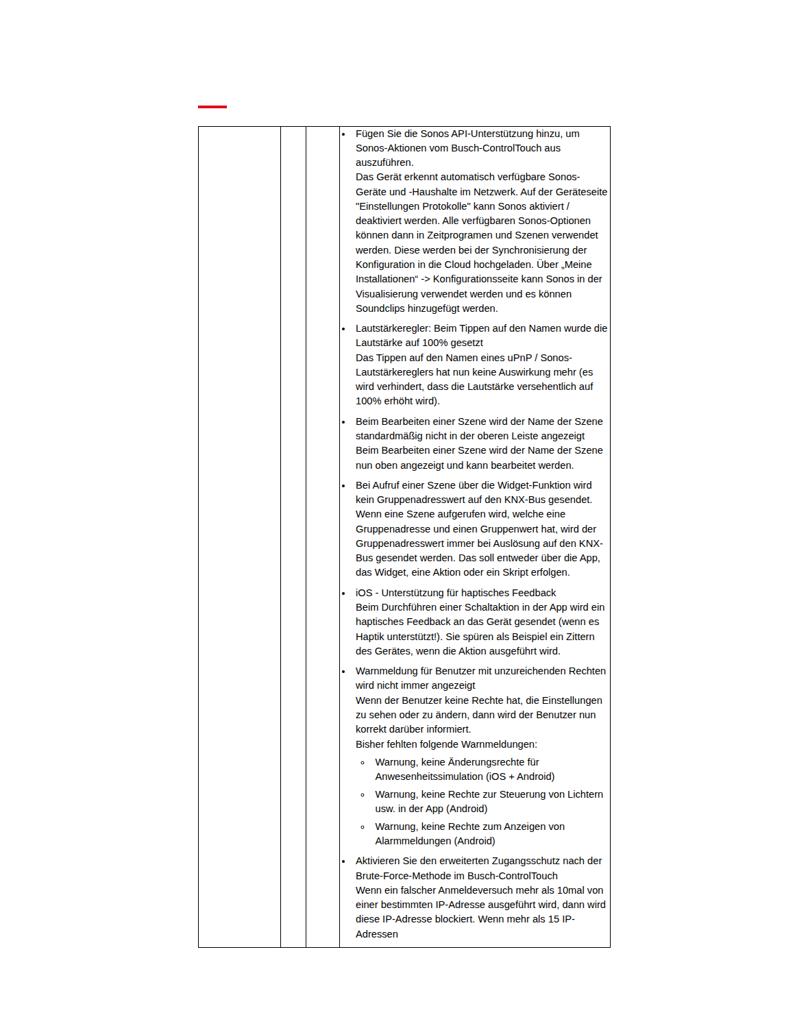| | | | Fügen Sie die Sonos API-Unterstützung hinzu, um Sonos-Aktionen vom Busch-ControlTouch aus auszuführen. Das Gerät erkennt automatisch verfügbare Sonos-Geräte und -Haushalte im Netzwerk. Auf der Geräteseite "Einstellungen Protokolle" kann Sonos aktiviert / deaktiviert werden. Alle verfügbaren Sonos-Optionen können dann in Zeitprogramen und Szenen verwendet werden. Diese werden bei der Synchronisierung der Konfiguration in die Cloud hochgeladen. Über „Meine Installationen“ -> Konfigurationsseite kann Sonos in der Visualisierung verwendet werden und es können Soundclips hinzugefügt werden. Lautstärkeregler: Beim Tippen auf den Namen wurde die Lautstärke auf 100% gesetzt Das Tippen auf den Namen eines uPnP / Sonos-Lautstärkereglers hat nun keine Auswirkung mehr (es wird verhindert, dass die Lautstärke versehentlich auf 100% erhöht wird). Beim Bearbeiten einer Szene wird der Name der Szene standardmäßig nicht in der oberen Leiste angezeigt Beim Bearbeiten einer Szene wird der Name der Szene nun oben angezeigt und kann bearbeitet werden. Bei Aufruf einer Szene über die Widget-Funktion wird kein Gruppenadresswert auf den KNX-Bus gesendet. Wenn eine Szene aufgerufen wird, welche eine Gruppenadresse und einen Gruppenwert hat, wird der Gruppenadresswert immer bei Auslösung auf den KNX-Bus gesendet werden. Das soll entweder über die App, das Widget, eine Aktion oder ein Skript erfolgen. iOS - Unterstützung für haptisches Feedback Beim Durchführen einer Schaltaktion in der App wird ein haptisches Feedback an das Gerät gesendet (wenn es Haptik unterstützt!). Sie spüren als Beispiel ein Zittern des Gerätes, wenn die Aktion ausgeführt wird. Warnmeldung für Benutzer mit unzureichenden Rechten wird nicht immer angezeigt Wenn der Benutzer keine Rechte hat, die Einstellungen zu sehen oder zu ändern, dann wird der Benutzer nun korrekt darüber informiert. Bisher fehlten folgende Warnmeldungen: Warnung, keine Änderungsrechte für Anwesenheitssimulation (iOS + Android) Warnung, keine Rechte zur Steuerung von Lichtern usw. in der App (Android) Warnung, keine Rechte zum Anzeigen von Alarmmeldungen (Android) Aktivieren Sie den erweiterten Zugangsschutz nach der Brute-Force-Methode im Busch-ControlTouch Wenn ein falscher Anmeldeversuch mehr als 10mal von einer bestimmten IP-Adresse ausgeführt wird, dann wird diese IP-Adresse blockiert. Wenn mehr als 15 IP-Adressen |